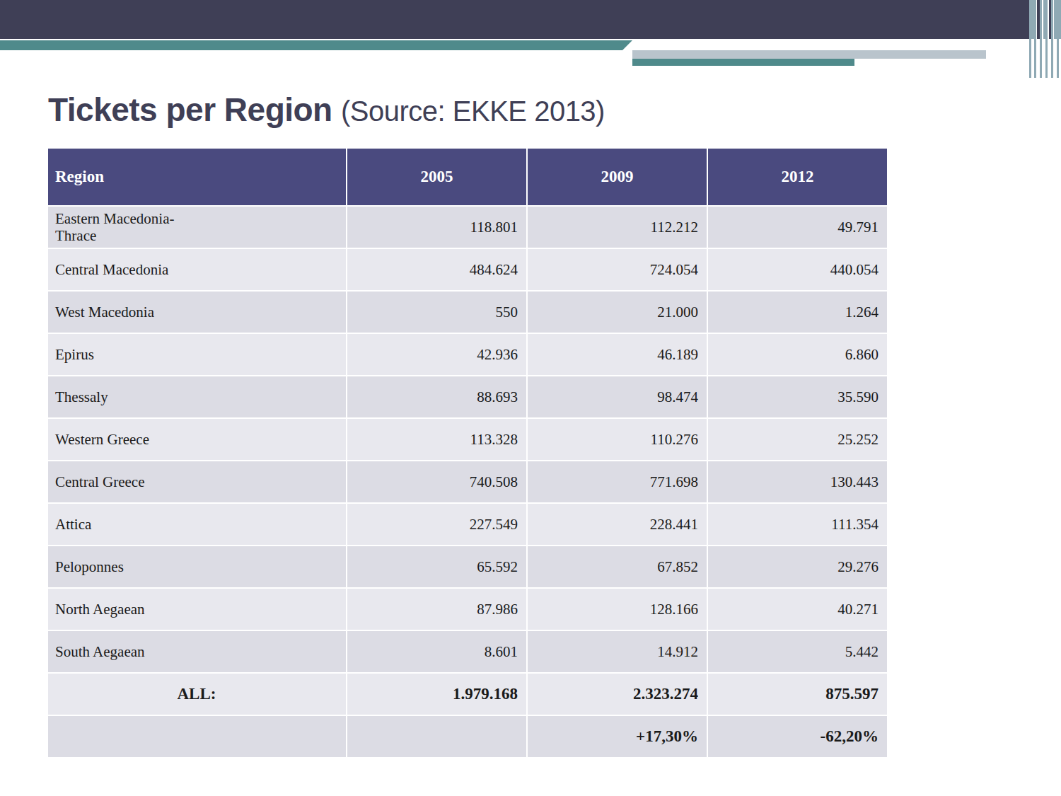Tickets per Region (Source: EKKE 2013)
| Region | 2005 | 2009 | 2012 |
| --- | --- | --- | --- |
| Eastern Macedonia- Thrace | 118.801 | 112.212 | 49.791 |
| Central Macedonia | 484.624 | 724.054 | 440.054 |
| West Macedonia | 550 | 21.000 | 1.264 |
| Epirus | 42.936 | 46.189 | 6.860 |
| Thessaly | 88.693 | 98.474 | 35.590 |
| Western Greece | 113.328 | 110.276 | 25.252 |
| Central Greece | 740.508 | 771.698 | 130.443 |
| Attica | 227.549 | 228.441 | 111.354 |
| Peloponnes | 65.592 | 67.852 | 29.276 |
| North Aegaean | 87.986 | 128.166 | 40.271 |
| South Aegaean | 8.601 | 14.912 | 5.442 |
| ALL: | 1.979.168 | 2.323.274 | 875.597 |
| | | +17,30% | -62,20% |